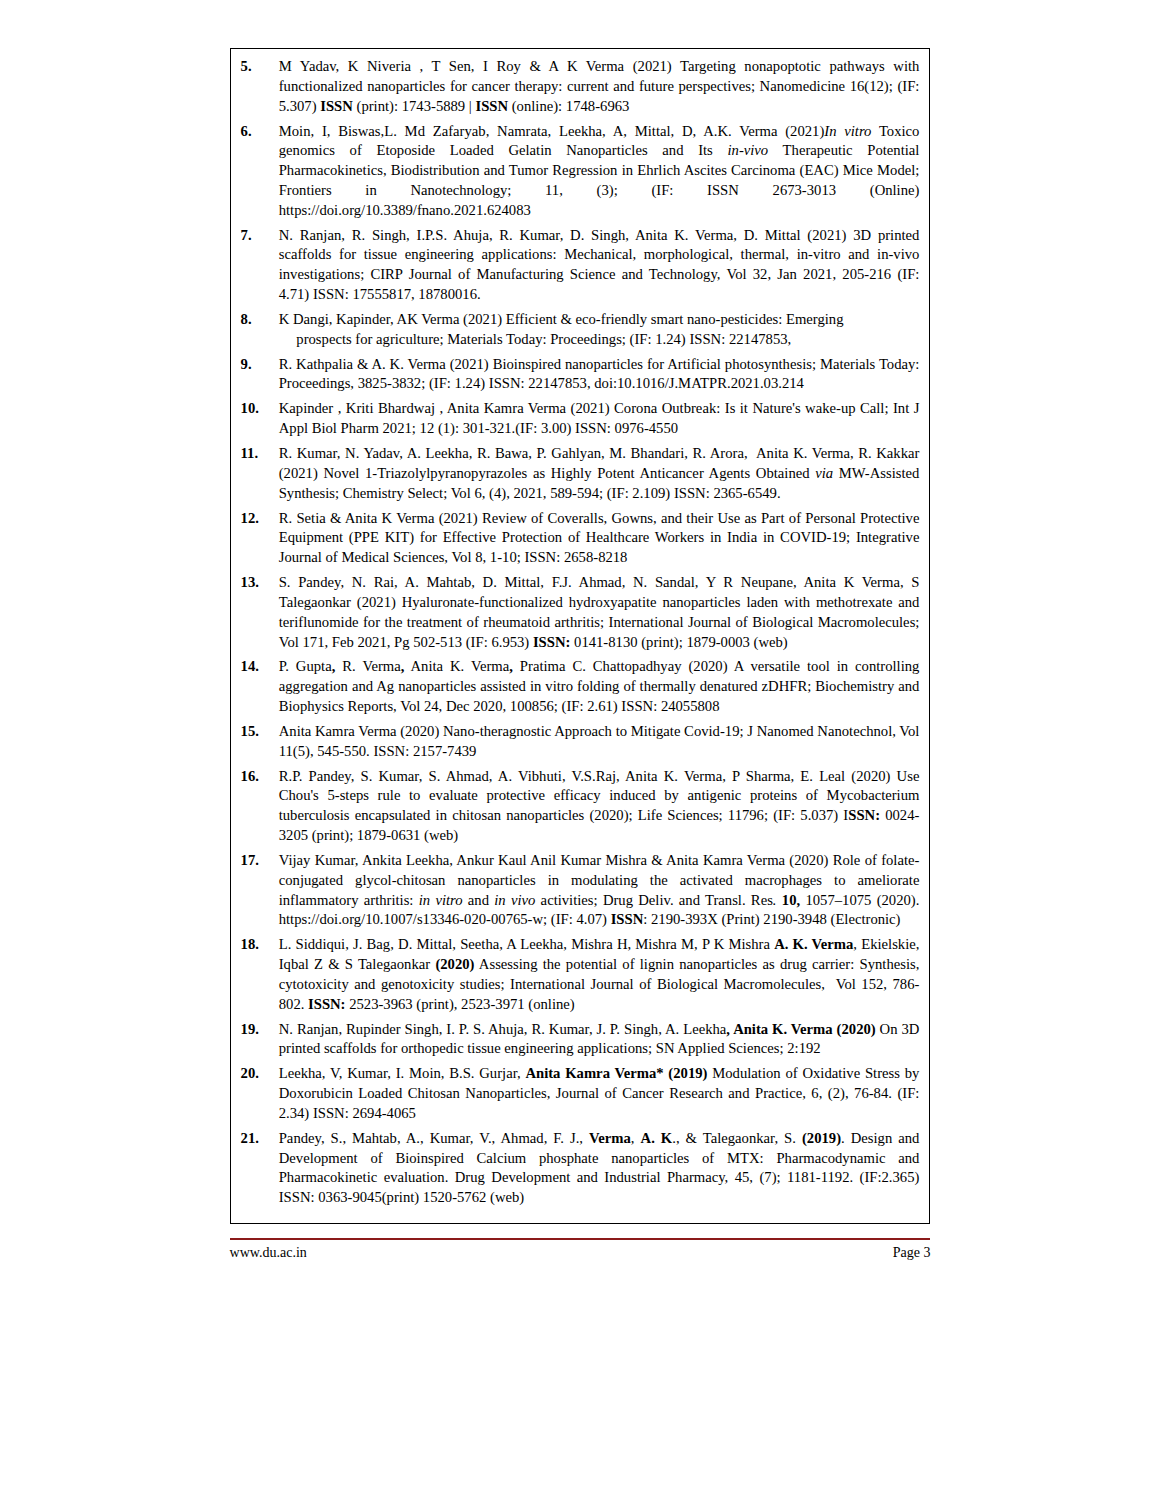M Yadav, K Niveria , T Sen, I Roy & A K Verma (2021) Targeting nonapoptotic pathways with functionalized nanoparticles for cancer therapy: current and future perspectives; Nanomedicine 16(12); (IF: 5.307) ISSN (print): 1743-5889 | ISSN (online): 1748-6963
Moin, I, Biswas,L. Md Zafaryab, Namrata, Leekha, A, Mittal, D, A.K. Verma (2021)In vitro Toxico genomics of Etoposide Loaded Gelatin Nanoparticles and Its in-vivo Therapeutic Potential Pharmacokinetics, Biodistribution and Tumor Regression in Ehrlich Ascites Carcinoma (EAC) Mice Model; Frontiers in Nanotechnology; 11, (3); (IF: ISSN 2673-3013 (Online) https://doi.org/10.3389/fnano.2021.624083
N. Ranjan, R. Singh, I.P.S. Ahuja, R. Kumar, D. Singh, Anita K. Verma, D. Mittal (2021) 3D printed scaffolds for tissue engineering applications: Mechanical, morphological, thermal, in-vitro and in-vivo investigations; CIRP Journal of Manufacturing Science and Technology, Vol 32, Jan 2021, 205-216 (IF: 4.71) ISSN: 17555817, 18780016.
K Dangi, Kapinder, AK Verma (2021) Efficient & eco-friendly smart nano-pesticides: Emerging prospects for agriculture; Materials Today: Proceedings; (IF: 1.24) ISSN: 22147853,
R. Kathpalia & A. K. Verma (2021) Bioinspired nanoparticles for Artificial photosynthesis; Materials Today: Proceedings, 3825-3832; (IF: 1.24) ISSN: 22147853, doi:10.1016/J.MATPR.2021.03.214
Kapinder , Kriti Bhardwaj , Anita Kamra Verma (2021) Corona Outbreak: Is it Nature's wake-up Call; Int J Appl Biol Pharm 2021; 12 (1): 301-321.(IF: 3.00) ISSN: 0976-4550
R. Kumar, N. Yadav, A. Leekha, R. Bawa, P. Gahlyan, M. Bhandari, R. Arora, Anita K. Verma, R. Kakkar (2021) Novel 1-Triazolylpyranopyrazoles as Highly Potent Anticancer Agents Obtained via MW-Assisted Synthesis; Chemistry Select; Vol 6, (4), 2021, 589-594; (IF: 2.109) ISSN: 2365-6549.
R. Setia & Anita K Verma (2021) Review of Coveralls, Gowns, and their Use as Part of Personal Protective Equipment (PPE KIT) for Effective Protection of Healthcare Workers in India in COVID-19; Integrative Journal of Medical Sciences, Vol 8, 1-10; ISSN: 2658-8218
S. Pandey, N. Rai, A. Mahtab, D. Mittal, F.J. Ahmad, N. Sandal, Y R Neupane, Anita K Verma, S Talegaonkar (2021) Hyaluronate-functionalized hydroxyapatite nanoparticles laden with methotrexate and teriflunomide for the treatment of rheumatoid arthritis; International Journal of Biological Macromolecules; Vol 171, Feb 2021, Pg 502-513 (IF: 6.953) ISSN: 0141-8130 (print); 1879-0003 (web)
P. Gupta, R. Verma, Anita K. Verma, Pratima C. Chattopadhyay (2020) A versatile tool in controlling aggregation and Ag nanoparticles assisted in vitro folding of thermally denatured zDHFR; Biochemistry and Biophysics Reports, Vol 24, Dec 2020, 100856; (IF: 2.61) ISSN: 24055808
Anita Kamra Verma (2020) Nano-theragnostic Approach to Mitigate Covid-19; J Nanomed Nanotechnol, Vol 11(5), 545-550. ISSN: 2157-7439
R.P. Pandey, S. Kumar, S. Ahmad, A. Vibhuti, V.S.Raj, Anita K. Verma, P Sharma, E. Leal (2020) Use Chou's 5-steps rule to evaluate protective efficacy induced by antigenic proteins of Mycobacterium tuberculosis encapsulated in chitosan nanoparticles (2020); Life Sciences; 11796; (IF: 5.037) ISSN: 0024-3205 (print); 1879-0631 (web)
Vijay Kumar, Ankita Leekha, Ankur Kaul Anil Kumar Mishra & Anita Kamra Verma (2020) Role of folate-conjugated glycol-chitosan nanoparticles in modulating the activated macrophages to ameliorate inflammatory arthritis: in vitro and in vivo activities; Drug Deliv. and Transl. Res. 10, 1057–1075 (2020). https://doi.org/10.1007/s13346-020-00765-w; (IF: 4.07) ISSN: 2190-393X (Print) 2190-3948 (Electronic)
L. Siddiqui, J. Bag, D. Mittal, Seetha, A Leekha, Mishra H, Mishra M, P K Mishra A. K. Verma, Ekielskie, Iqbal Z & S Talegaonkar (2020) Assessing the potential of lignin nanoparticles as drug carrier: Synthesis, cytotoxicity and genotoxicity studies; International Journal of Biological Macromolecules, Vol 152, 786-802. ISSN: 2523-3963 (print), 2523-3971 (online)
N. Ranjan, Rupinder Singh, I. P. S. Ahuja, R. Kumar, J. P. Singh, A. Leekha, Anita K. Verma (2020) On 3D printed scaffolds for orthopedic tissue engineering applications; SN Applied Sciences; 2:192
Leekha, V, Kumar, I. Moin, B.S. Gurjar, Anita Kamra Verma* (2019) Modulation of Oxidative Stress by Doxorubicin Loaded Chitosan Nanoparticles, Journal of Cancer Research and Practice, 6, (2), 76-84. (IF: 2.34) ISSN: 2694-4065
Pandey, S., Mahtab, A., Kumar, V., Ahmad, F. J., Verma, A. K., & Talegaonkar, S. (2019). Design and Development of Bioinspired Calcium phosphate nanoparticles of MTX: Pharmacodynamic and Pharmacokinetic evaluation. Drug Development and Industrial Pharmacy, 45, (7); 1181-1192. (IF:2.365) ISSN: 0363-9045(print) 1520-5762 (web)
www.du.ac.in
Page 3